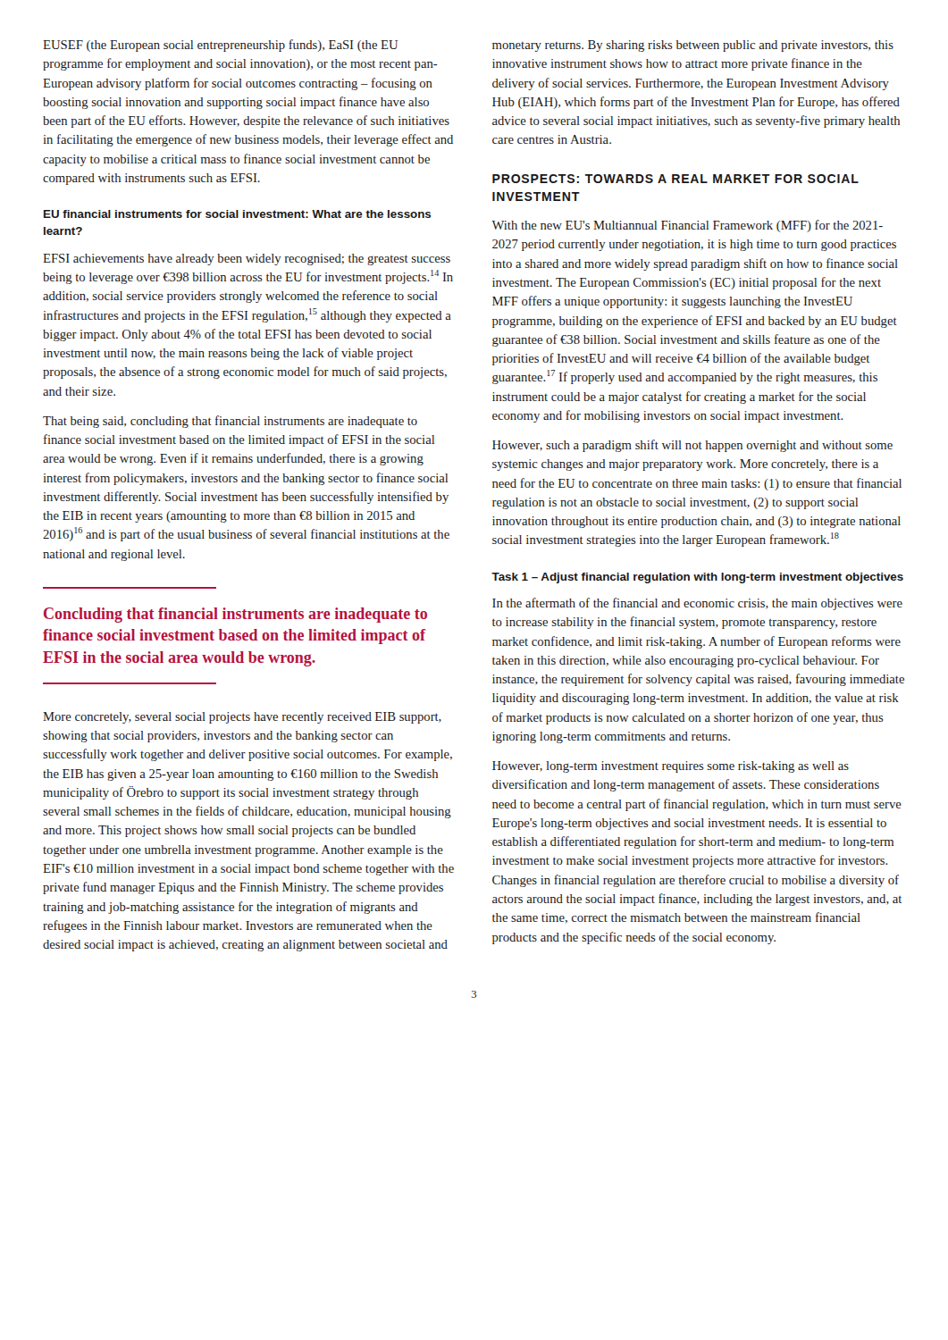EUSEF (the European social entrepreneurship funds), EaSI (the EU programme for employment and social innovation), or the most recent pan-European advisory platform for social outcomes contracting – focusing on boosting social innovation and supporting social impact finance have also been part of the EU efforts. However, despite the relevance of such initiatives in facilitating the emergence of new business models, their leverage effect and capacity to mobilise a critical mass to finance social investment cannot be compared with instruments such as EFSI.
EU financial instruments for social investment: What are the lessons learnt?
EFSI achievements have already been widely recognised; the greatest success being to leverage over €398 billion across the EU for investment projects.14 In addition, social service providers strongly welcomed the reference to social infrastructures and projects in the EFSI regulation,15 although they expected a bigger impact. Only about 4% of the total EFSI has been devoted to social investment until now, the main reasons being the lack of viable project proposals, the absence of a strong economic model for much of said projects, and their size.
That being said, concluding that financial instruments are inadequate to finance social investment based on the limited impact of EFSI in the social area would be wrong. Even if it remains underfunded, there is a growing interest from policymakers, investors and the banking sector to finance social investment differently. Social investment has been successfully intensified by the EIB in recent years (amounting to more than €8 billion in 2015 and 2016)16 and is part of the usual business of several financial institutions at the national and regional level.
Concluding that financial instruments are inadequate to finance social investment based on the limited impact of EFSI in the social area would be wrong.
More concretely, several social projects have recently received EIB support, showing that social providers, investors and the banking sector can successfully work together and deliver positive social outcomes. For example, the EIB has given a 25-year loan amounting to €160 million to the Swedish municipality of Örebro to support its social investment strategy through several small schemes in the fields of childcare, education, municipal housing and more. This project shows how small social projects can be bundled together under one umbrella investment programme. Another example is the EIF's €10 million investment in a social impact bond scheme together with the private fund manager Epiqus and the Finnish Ministry. The scheme provides training and job-matching assistance for the integration of migrants and refugees in the Finnish labour market. Investors are remunerated when the desired social impact is achieved, creating an alignment between societal and monetary returns. By sharing risks between public and private investors, this innovative instrument shows how to attract more private finance in the delivery of social services. Furthermore, the European Investment Advisory Hub (EIAH), which forms part of the Investment Plan for Europe, has offered advice to several social impact initiatives, such as seventy-five primary health care centres in Austria.
Prospects: towards a real market for social investment
With the new EU's Multiannual Financial Framework (MFF) for the 2021-2027 period currently under negotiation, it is high time to turn good practices into a shared and more widely spread paradigm shift on how to finance social investment. The European Commission's (EC) initial proposal for the next MFF offers a unique opportunity: it suggests launching the InvestEU programme, building on the experience of EFSI and backed by an EU budget guarantee of €38 billion. Social investment and skills feature as one of the priorities of InvestEU and will receive €4 billion of the available budget guarantee.17 If properly used and accompanied by the right measures, this instrument could be a major catalyst for creating a market for the social economy and for mobilising investors on social impact investment.
However, such a paradigm shift will not happen overnight and without some systemic changes and major preparatory work. More concretely, there is a need for the EU to concentrate on three main tasks: (1) to ensure that financial regulation is not an obstacle to social investment, (2) to support social innovation throughout its entire production chain, and (3) to integrate national social investment strategies into the larger European framework.18
Task 1 – Adjust financial regulation with long-term investment objectives
In the aftermath of the financial and economic crisis, the main objectives were to increase stability in the financial system, promote transparency, restore market confidence, and limit risk-taking. A number of European reforms were taken in this direction, while also encouraging pro-cyclical behaviour. For instance, the requirement for solvency capital was raised, favouring immediate liquidity and discouraging long-term investment. In addition, the value at risk of market products is now calculated on a shorter horizon of one year, thus ignoring long-term commitments and returns.
However, long-term investment requires some risk-taking as well as diversification and long-term management of assets. These considerations need to become a central part of financial regulation, which in turn must serve Europe's long-term objectives and social investment needs. It is essential to establish a differentiated regulation for short-term and medium- to long-term investment to make social investment projects more attractive for investors. Changes in financial regulation are therefore crucial to mobilise a diversity of actors around the social impact finance, including the largest investors, and, at the same time, correct the mismatch between the mainstream financial products and the specific needs of the social economy.
3